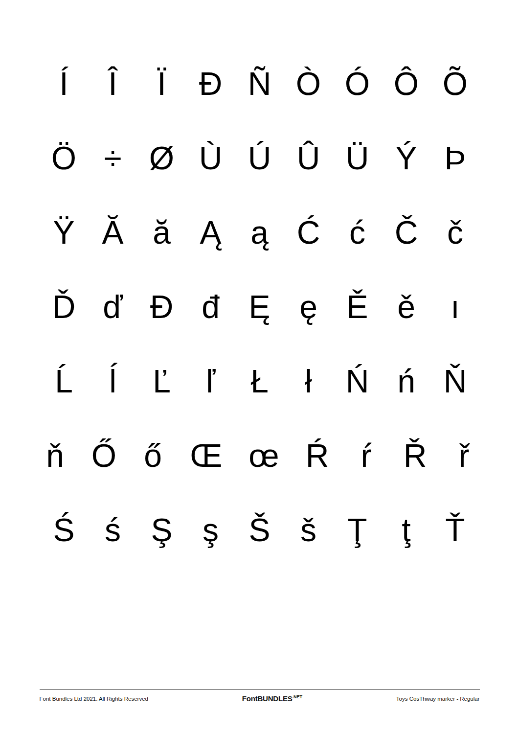Í
Î
Ï
Ð
Ñ
Ò
Ó
Ô
Õ
Ö
÷
Ø
Ù
Ú
Û
Ü
Ý
Þ
Ÿ
Ă
ă
Ą
ą
Ć
ć
Č
č
Ď
ď
Đ
đ
Ę
ę
Ě
ě
ı
Ĺ
ĺ
Ľ
ľ
Ł
ł
Ń
ń
Ň
ň
Ő
ő
Œ
œ
Ŕ
ŕ
Ř
ř
Ś
ś
Ş
ş
Š
š
Ţ
ţ
Ť
Font Bundles Ltd 2021. All Rights Reserved
FontBUNDLES.NET
Toys CosThway marker - Regular